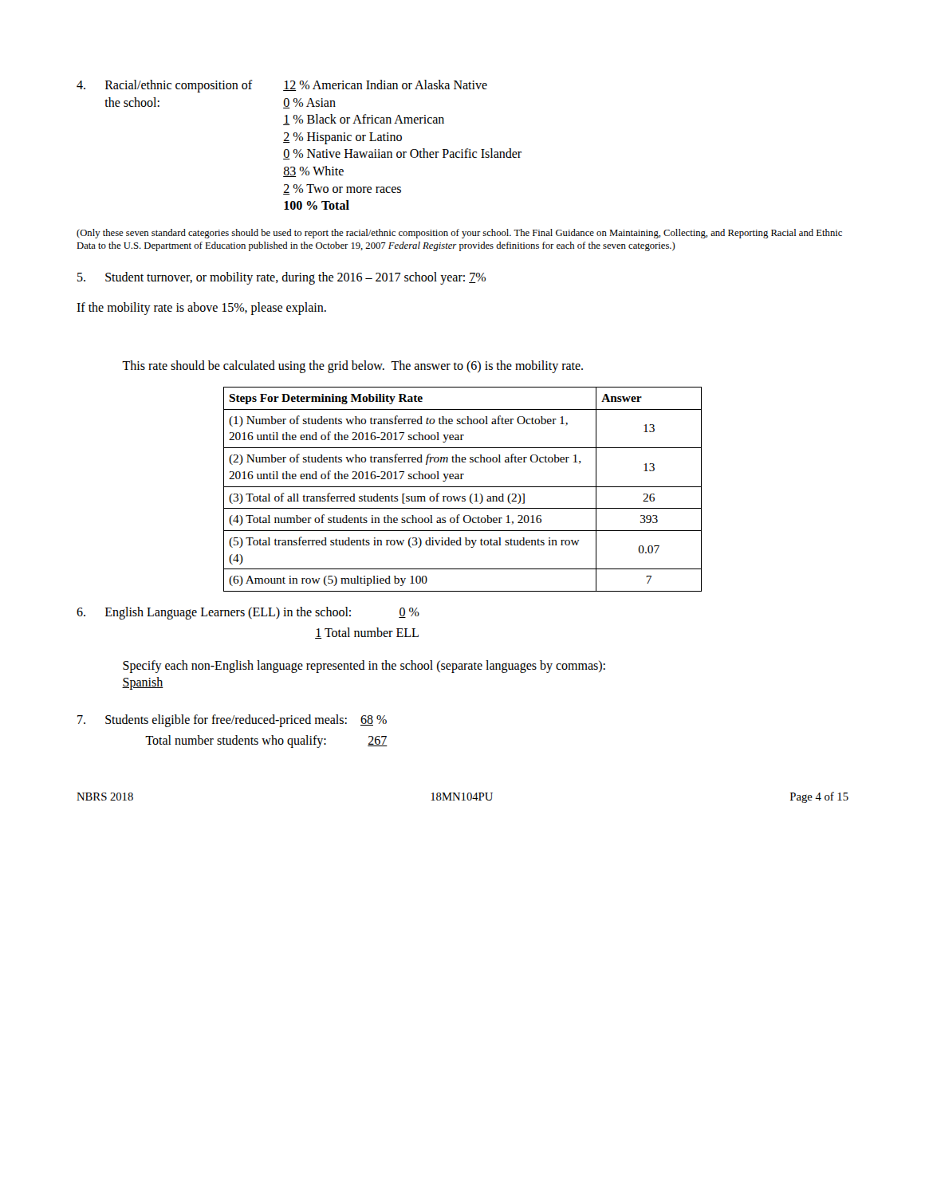4.
Racial/ethnic composition of
the school:
12 % American Indian or Alaska Native
0 % Asian
1 % Black or African American
2 % Hispanic or Latino
0 % Native Hawaiian or Other Pacific Islander
83 % White
2 % Two or more races
100 % Total
(Only these seven standard categories should be used to report the racial/ethnic composition of your school. The Final Guidance on Maintaining, Collecting, and Reporting Racial and Ethnic Data to the U.S. Department of Education published in the October 19, 2007 Federal Register provides definitions for each of the seven categories.)
5.
Student turnover, or mobility rate, during the 2016 – 2017 school year: 7%
If the mobility rate is above 15%, please explain.
This rate should be calculated using the grid below. The answer to (6) is the mobility rate.
| Steps For Determining Mobility Rate | Answer |
| --- | --- |
| (1) Number of students who transferred to the school after October 1, 2016 until the end of the 2016-2017 school year | 13 |
| (2) Number of students who transferred from the school after October 1, 2016 until the end of the 2016-2017 school year | 13 |
| (3) Total of all transferred students [sum of rows (1) and (2)] | 26 |
| (4) Total number of students in the school as of October 1, 2016 | 393 |
| (5) Total transferred students in row (3) divided by total students in row (4) | 0.07 |
| (6) Amount in row (5) multiplied by 100 | 7 |
6.
English Language Learners (ELL) in the school: 0 %
1 Total number ELL
Specify each non-English language represented in the school (separate languages by commas):
Spanish
7.
Students eligible for free/reduced-priced meals: 68 %
Total number students who qualify: 267
NBRS 2018 18MN104PU Page 4 of 15